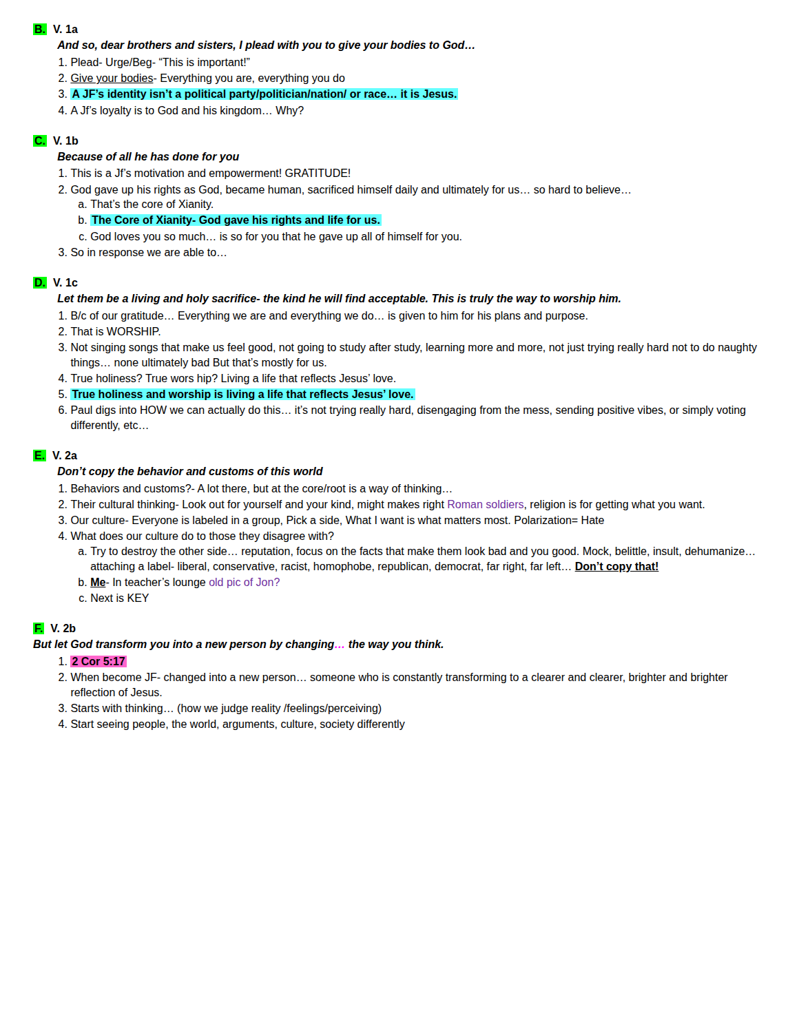B. V. 1a
And so, dear brothers and sisters, I plead with you to give your bodies to God…
Plead- Urge/Beg- “This is important!”
Give your bodies- Everything you are, everything you do
A JF’s identity isn’t a political party/politician/nation/ or race… it is Jesus.
A Jf’s loyalty is to God and his kingdom… Why?
C. V. 1b
Because of all he has done for you
This is a Jf’s motivation and empowerment! GRATITUDE!
God gave up his rights as God, became human, sacrificed himself daily and ultimately for us… so hard to believe…
That’s the core of Xianity.
The Core of Xianity- God gave his rights and life for us.
God loves you so much… is so for you that he gave up all of himself for you.
So in response we are able to…
D. V. 1c
Let them be a living and holy sacrifice- the kind he will find acceptable. This is truly the way to worship him.
B/c of our gratitude… Everything we are and everything we do… is given to him for his plans and purpose.
That is WORSHIP.
Not singing songs that make us feel good, not going to study after study, learning more and more, not just trying really hard not to do naughty things… none ultimately bad But that’s mostly for us.
True holiness? True wors hip? Living a life that reflects Jesus’ love.
True holiness and worship is living a life that reflects Jesus’ love.
Paul digs into HOW we can actually do this… it’s not trying really hard, disengaging from the mess, sending positive vibes, or simply voting differently, etc…
E. V. 2a
Don’t copy the behavior and customs of this world
Behaviors and customs?- A lot there, but at the core/root is a way of thinking…
Their cultural thinking- Look out for yourself and your kind, might makes right Roman soldiers, religion is for getting what you want.
Our culture- Everyone is labeled in a group, Pick a side, What I want is what matters most. Polarization= Hate
What does our culture do to those they disagree with?
Try to destroy the other side… reputation, focus on the facts that make them look bad and you good. Mock, belittle, insult, dehumanize… attaching a label- liberal, conservative, racist, homophobe, republican, democrat, far right, far left… Don’t copy that!
Me- In teacher’s lounge old pic of Jon?
Next is KEY
F. V. 2b
But let God transform you into a new person by changing… the way you think.
2 Cor 5:17
When become JF- changed into a new person… someone who is constantly transforming to a clearer and clearer, brighter and brighter reflection of Jesus.
Starts with thinking… (how we judge reality /feelings/perceiving)
Start seeing people, the world, arguments, culture, society differently